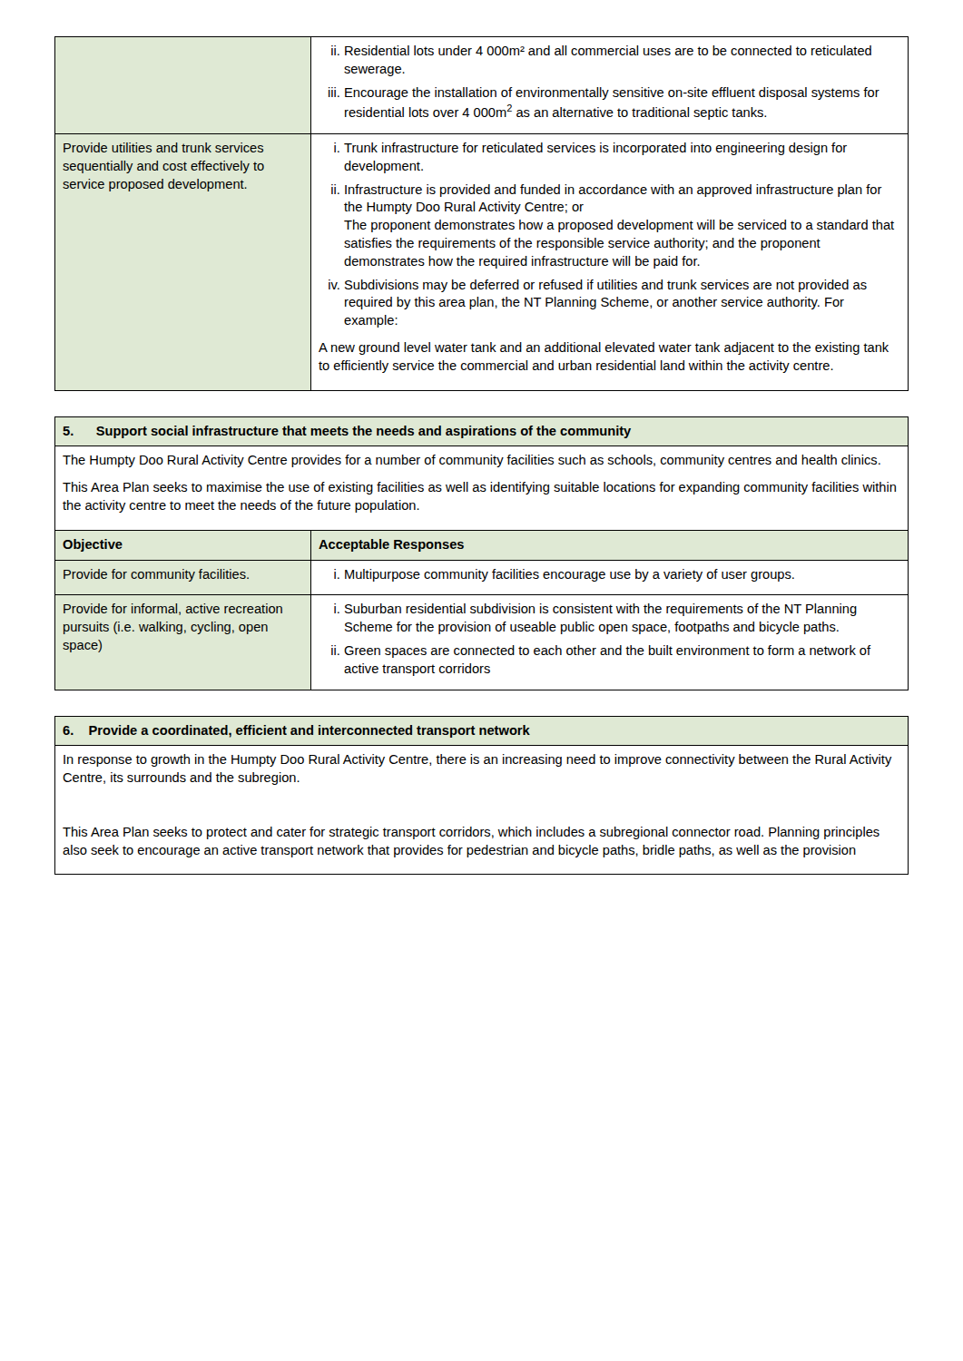| | Residential lots under 4 000m² and all commercial uses are to be connected to reticulated sewerage. Encourage the installation of environmentally sensitive on-site effluent disposal systems for residential lots over 4 000m 2 as an alternative to traditional septic tanks. |
| Provide utilities and trunk services sequentially and cost effectively to service proposed development. | Trunk infrastructure for reticulated services is incorporated into engineering design for development. Infrastructure is provided and funded in accordance with an approved infrastructure plan for the Humpty Doo Rural Activity Centre; or The proponent demonstrates how a proposed development will be serviced to a standard that satisfies the requirements of the responsible service authority; and the proponent demonstrates how the required infrastructure will be paid for. Subdivisions may be deferred or refused if utilities and trunk services are not provided as required by this area plan, the NT Planning Scheme, or another service authority. For example: A new ground level water tank and an additional elevated water tank adjacent to the existing tank to efficiently service the commercial and urban residential land within the activity centre. |
| 5. Support social infrastructure that meets the needs and aspirations of the community |
| The Humpty Doo Rural Activity Centre provides for a number of community facilities such as schools, community centres and health clinics. This Area Plan seeks to maximise the use of existing facilities as well as identifying suitable locations for expanding community facilities within the activity centre to meet the needs of the future population. |
| Objective | Acceptable Responses |
| Provide for community facilities. | Multipurpose community facilities encourage use by a variety of user groups. |
| Provide for informal, active recreation pursuits (i.e. walking, cycling, open space) | Suburban residential subdivision is consistent with the requirements of the NT Planning Scheme for the provision of useable public open space, footpaths and bicycle paths. Green spaces are connected to each other and the built environment to form a network of active transport corridors |
| 6. Provide a coordinated, efficient and interconnected transport network |
| In response to growth in the Humpty Doo Rural Activity Centre, there is an increasing need to improve connectivity between the Rural Activity Centre, its surrounds and the subregion. This Area Plan seeks to protect and cater for strategic transport corridors, which includes a subregional connector road. Planning principles also seek to encourage an active transport network that provides for pedestrian and bicycle paths, bridle paths, as well as the provision |